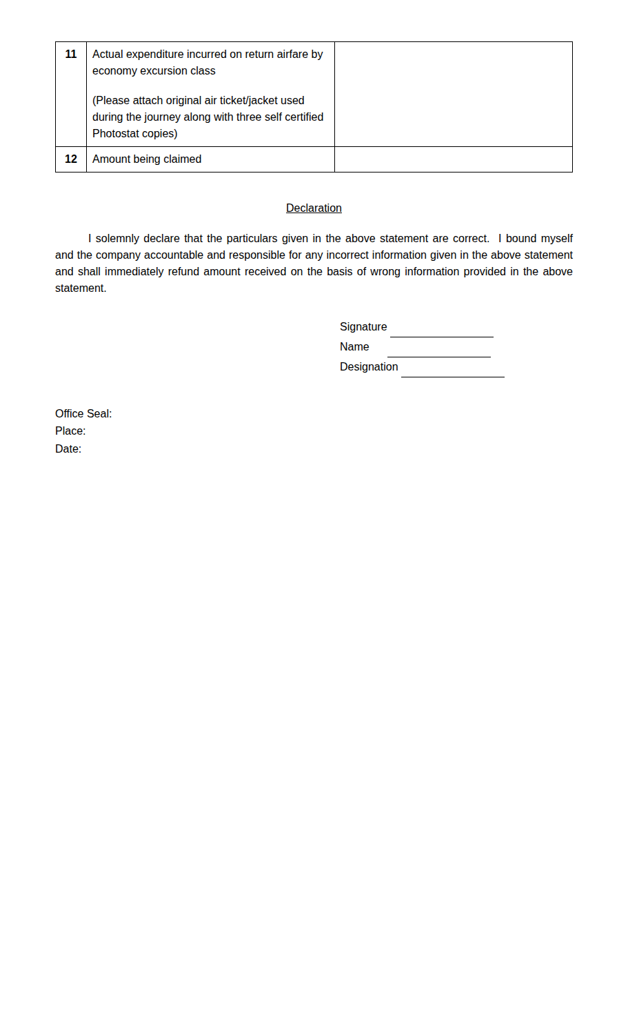| 11 | Actual expenditure incurred on return airfare by economy excursion class (Please attach original air ticket/jacket used during the journey along with three self certified Photostat copies) | |
| 12 | Amount being claimed | |
Declaration
I solemnly declare that the particulars given in the above statement are correct. I bound myself and the company accountable and responsible for any incorrect information given in the above statement and shall immediately refund amount received on the basis of wrong information provided in the above statement.
Signature
Name
Designation
Office Seal:
Place:
Date: